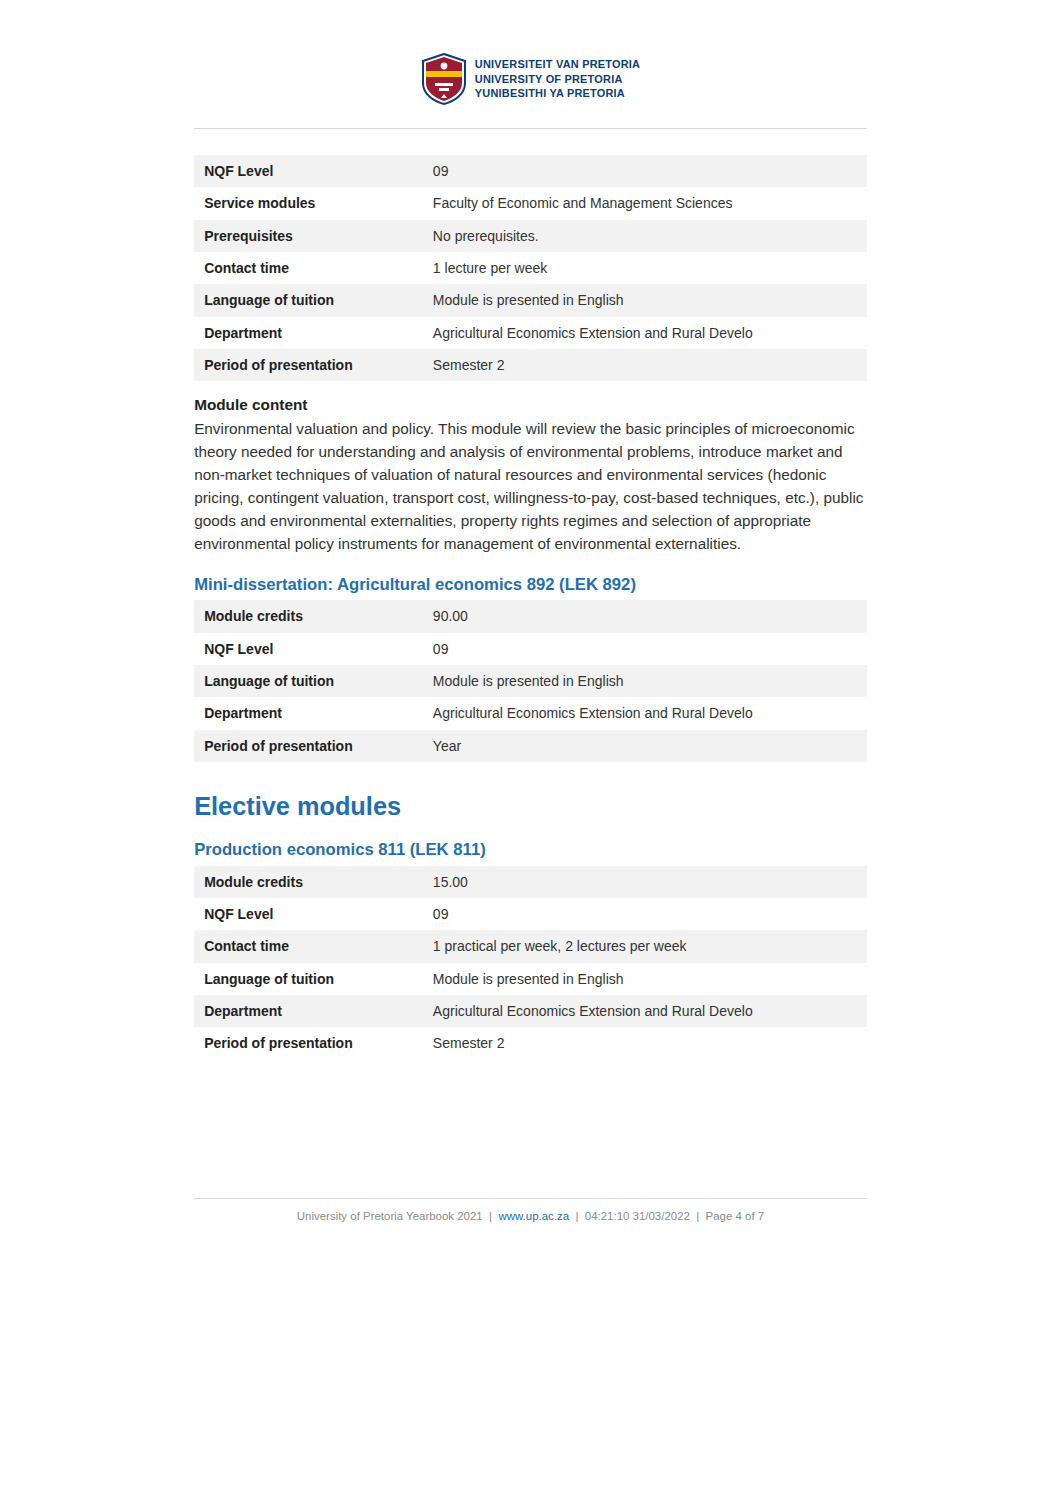UNIVERSITEIT VAN PRETORIA UNIVERSITY OF PRETORIA YUNIBESITHI YA PRETORIA
| NQF Level | 09 |
| Service modules | Faculty of Economic and Management Sciences |
| Prerequisites | No prerequisites. |
| Contact time | 1 lecture per week |
| Language of tuition | Module is presented in English |
| Department | Agricultural Economics Extension and Rural Develo |
| Period of presentation | Semester 2 |
Module content
Environmental valuation and policy. This module will review the basic principles of microeconomic theory needed for understanding and analysis of environmental problems, introduce market and non-market techniques of valuation of natural resources and environmental services (hedonic pricing, contingent valuation, transport cost, willingness-to-pay, cost-based techniques, etc.), public goods and environmental externalities, property rights regimes and selection of appropriate environmental policy instruments for management of environmental externalities.
Mini-dissertation: Agricultural economics 892 (LEK 892)
| Module credits | 90.00 |
| NQF Level | 09 |
| Language of tuition | Module is presented in English |
| Department | Agricultural Economics Extension and Rural Develo |
| Period of presentation | Year |
Elective modules
Production economics 811 (LEK 811)
| Module credits | 15.00 |
| NQF Level | 09 |
| Contact time | 1 practical per week, 2 lectures per week |
| Language of tuition | Module is presented in English |
| Department | Agricultural Economics Extension and Rural Develo |
| Period of presentation | Semester 2 |
University of Pretoria Yearbook 2021 | www.up.ac.za | 04:21:10 31/03/2022 | Page 4 of 7